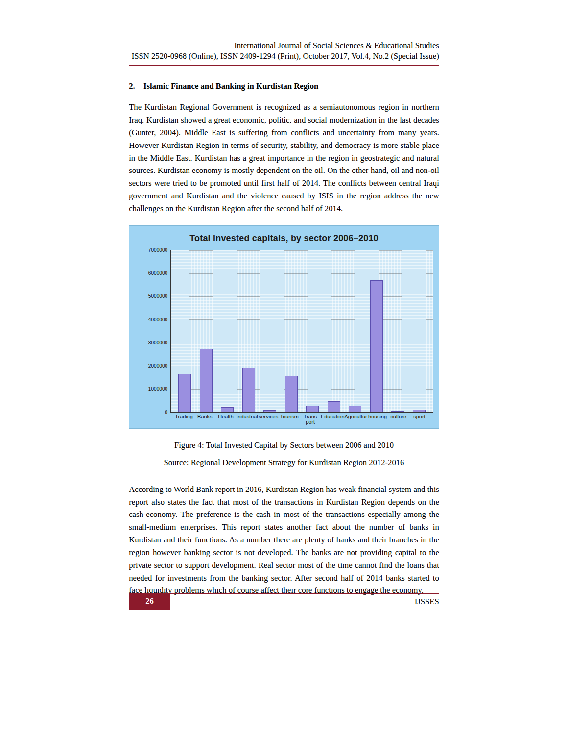International Journal of Social Sciences & Educational Studies
ISSN 2520-0968 (Online), ISSN 2409-1294 (Print), October 2017, Vol.4, No.2 (Special Issue)
2. Islamic Finance and Banking in Kurdistan Region
The Kurdistan Regional Government is recognized as a semiautonomous region in northern Iraq. Kurdistan showed a great economic, politic, and social modernization in the last decades (Gunter, 2004). Middle East is suffering from conflicts and uncertainty from many years. However Kurdistan Region in terms of security, stability, and democracy is more stable place in the Middle East. Kurdistan has a great importance in the region in geostrategic and natural sources. Kurdistan economy is mostly dependent on the oil. On the other hand, oil and non-oil sectors were tried to be promoted until first half of 2014. The conflicts between central Iraqi government and Kurdistan and the violence caused by ISIS in the region address the new challenges on the Kurdistan Region after the second half of 2014.
Total invested capitals, by sector 2006–2010
7000000
6000000
5000000
4000000
3000000
2000000
1000000
0
Trading Banks Health Industrial services Tourism Trans
port Education Agricultur housing culture sport
Figure 4: Total Invested Capital by Sectors between 2006 and 2010
Source: Regional Development Strategy for Kurdistan Region 2012-2016
According to World Bank report in 2016, Kurdistan Region has weak financial system and this report also states the fact that most of the transactions in Kurdistan Region depends on the cash-economy. The preference is the cash in most of the transactions especially among the small-medium enterprises. This report states another fact about the number of banks in Kurdistan and their functions. As a number there are plenty of banks and their branches in the region however banking sector is not developed. The banks are not providing capital to the private sector to support development. Real sector most of the time cannot find the loans that needed for investments from the banking sector. After second half of 2014 banks started to face liquidity problems which of course affect their core functions to engage the economy.
26 IJSSES